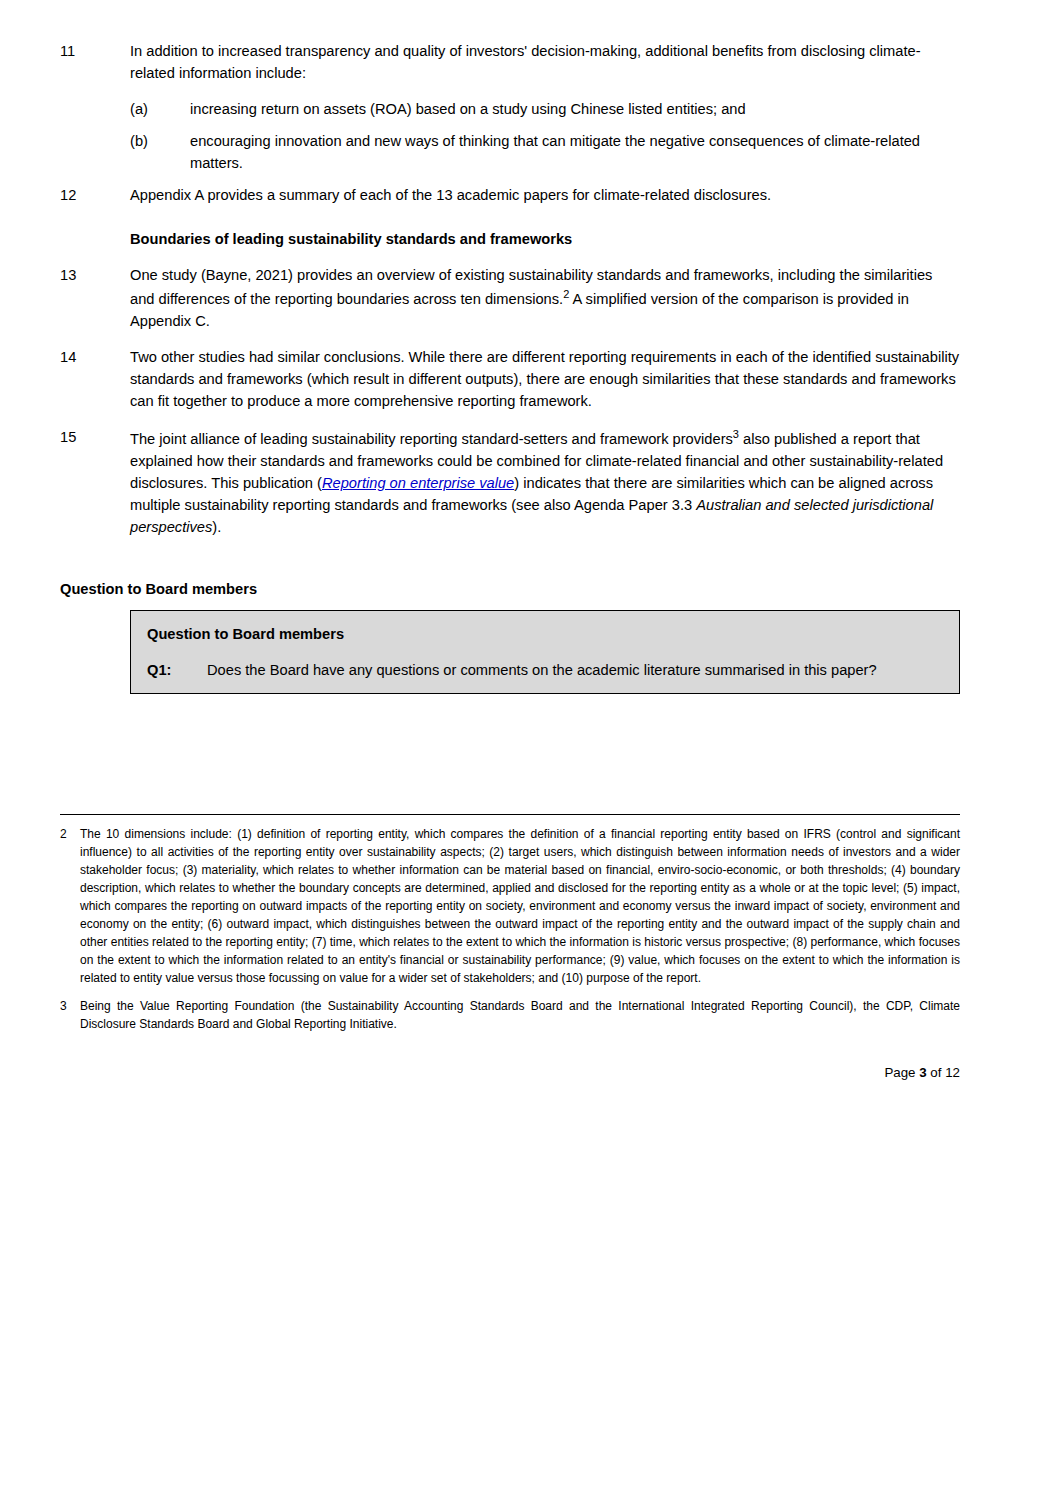11
In addition to increased transparency and quality of investors' decision-making, additional benefits from disclosing climate-related information include:
(a)
increasing return on assets (ROA) based on a study using Chinese listed entities; and
(b)
encouraging innovation and new ways of thinking that can mitigate the negative consequences of climate-related matters.
12
Appendix A provides a summary of each of the 13 academic papers for climate-related disclosures.
Boundaries of leading sustainability standards and frameworks
13
One study (Bayne, 2021) provides an overview of existing sustainability standards and frameworks, including the similarities and differences of the reporting boundaries across ten dimensions.2 A simplified version of the comparison is provided in Appendix C.
14
Two other studies had similar conclusions. While there are different reporting requirements in each of the identified sustainability standards and frameworks (which result in different outputs), there are enough similarities that these standards and frameworks can fit together to produce a more comprehensive reporting framework.
15
The joint alliance of leading sustainability reporting standard-setters and framework providers3 also published a report that explained how their standards and frameworks could be combined for climate-related financial and other sustainability-related disclosures. This publication (Reporting on enterprise value) indicates that there are similarities which can be aligned across multiple sustainability reporting standards and frameworks (see also Agenda Paper 3.3 Australian and selected jurisdictional perspectives).
Question to Board members
Question to Board members
Q1:
Does the Board have any questions or comments on the academic literature summarised in this paper?
2
The 10 dimensions include: (1) definition of reporting entity, which compares the definition of a financial reporting entity based on IFRS (control and significant influence) to all activities of the reporting entity over sustainability aspects; (2) target users, which distinguish between information needs of investors and a wider stakeholder focus; (3) materiality, which relates to whether information can be material based on financial, enviro-socio-economic, or both thresholds; (4) boundary description, which relates to whether the boundary concepts are determined, applied and disclosed for the reporting entity as a whole or at the topic level; (5) impact, which compares the reporting on outward impacts of the reporting entity on society, environment and economy versus the inward impact of society, environment and economy on the entity; (6) outward impact, which distinguishes between the outward impact of the reporting entity and the outward impact of the supply chain and other entities related to the reporting entity; (7) time, which relates to the extent to which the information is historic versus prospective; (8) performance, which focuses on the extent to which the information related to an entity's financial or sustainability performance; (9) value, which focuses on the extent to which the information is related to entity value versus those focussing on value for a wider set of stakeholders; and (10) purpose of the report.
3
Being the Value Reporting Foundation (the Sustainability Accounting Standards Board and the International Integrated Reporting Council), the CDP, Climate Disclosure Standards Board and Global Reporting Initiative.
Page 3 of 12